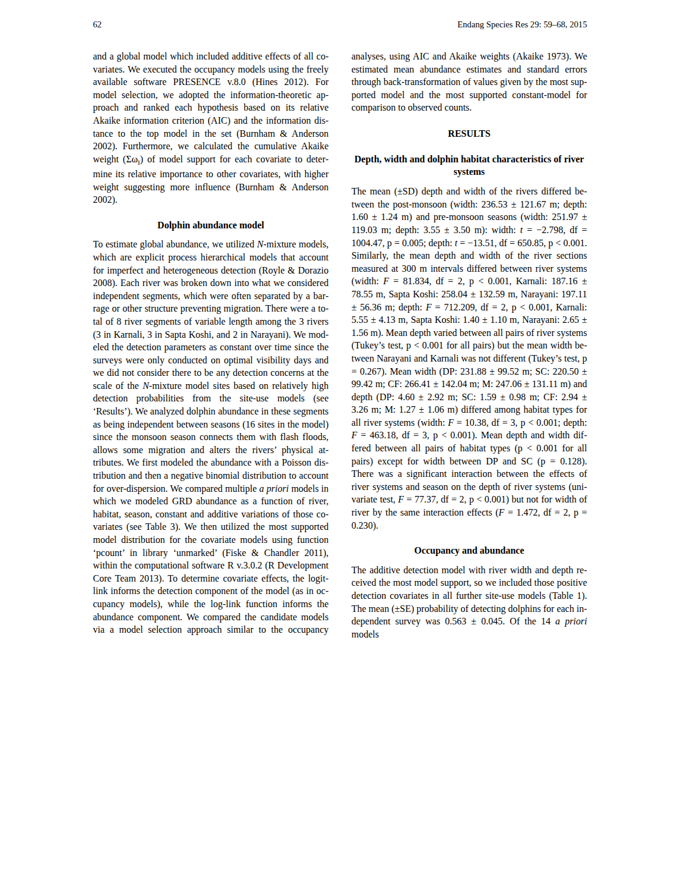62 Endang Species Res 29: 59–68, 2015
and a global model which included additive effects of all covariates. We executed the occupancy models using the freely available software PRESENCE v.8.0 (Hines 2012). For model selection, we adopted the information-theoretic approach and ranked each hypothesis based on its relative Akaike information criterion (AIC) and the information distance to the top model in the set (Burnham & Anderson 2002). Furthermore, we calculated the cumulative Akaike weight (Σωi) of model support for each covariate to determine its relative importance to other covariates, with higher weight suggesting more influence (Burnham & Anderson 2002).
Dolphin abundance model
To estimate global abundance, we utilized N-mixture models, which are explicit process hierarchical models that account for imperfect and heterogeneous detection (Royle & Dorazio 2008). Each river was broken down into what we considered independent segments, which were often separated by a barrage or other structure preventing migration. There were a total of 8 river segments of variable length among the 3 rivers (3 in Karnali, 3 in Sapta Koshi, and 2 in Narayani). We modeled the detection parameters as constant over time since the surveys were only conducted on optimal visibility days and we did not consider there to be any detection concerns at the scale of the N-mixture model sites based on relatively high detection probabilities from the site-use models (see ‘Results’). We analyzed dolphin abundance in these segments as being independent between seasons (16 sites in the model) since the monsoon season connects them with flash floods, allows some migration and alters the rivers’ physical attributes. We first modeled the abundance with a Poisson distribution and then a negative binomial distribution to account for over-dispersion. We compared multiple a priori models in which we modeled GRD abundance as a function of river, habitat, season, constant and additive variations of those covariates (see Table 3). We then utilized the most supported model distribution for the covariate models using function ‘pcount’ in library ‘unmarked’ (Fiske & Chandler 2011), within the computational software R v.3.0.2 (R Development Core Team 2013). To determine covariate effects, the logit-link informs the detection component of the model (as in occupancy models), while the log-link function informs the abundance component. We compared the candidate models via a model selection approach similar to the occupancy analyses, using AIC and Akaike weights (Akaike 1973). We estimated mean abundance estimates and standard errors through back-transformation of values given by the most supported model and the most supported constant-model for comparison to observed counts.
RESULTS
Depth, width and dolphin habitat characteristics of river systems
The mean (±SD) depth and width of the rivers differed between the post-monsoon (width: 236.53 ± 121.67 m; depth: 1.60 ± 1.24 m) and pre-monsoon seasons (width: 251.97 ± 119.03 m; depth: 3.55 ± 3.50 m): width: t = −2.798, df = 1004.47, p = 0.005; depth: t = −13.51, df = 650.85, p < 0.001. Similarly, the mean depth and width of the river sections measured at 300 m intervals differed between river systems (width: F = 81.834, df = 2, p < 0.001, Karnali: 187.16 ± 78.55 m, Sapta Koshi: 258.04 ± 132.59 m, Narayani: 197.11 ± 56.36 m; depth: F = 712.209, df = 2, p < 0.001, Karnali: 5.55 ± 4.13 m, Sapta Koshi: 1.40 ± 1.10 m, Narayani: 2.65 ± 1.56 m). Mean depth varied between all pairs of river systems (Tukey’s test, p < 0.001 for all pairs) but the mean width between Narayani and Karnali was not different (Tukey’s test, p = 0.267). Mean width (DP: 231.88 ± 99.52 m; SC: 220.50 ± 99.42 m; CF: 266.41 ± 142.04 m; M: 247.06 ± 131.11 m) and depth (DP: 4.60 ± 2.92 m; SC: 1.59 ± 0.98 m; CF: 2.94 ± 3.26 m; M: 1.27 ± 1.06 m) differed among habitat types for all river systems (width: F = 10.38, df = 3, p < 0.001; depth: F = 463.18, df = 3, p < 0.001). Mean depth and width differed between all pairs of habitat types (p < 0.001 for all pairs) except for width between DP and SC (p = 0.128). There was a significant interaction between the effects of river systems and season on the depth of river systems (univariate test, F = 77.37, df = 2, p < 0.001) but not for width of river by the same interaction effects (F = 1.472, df = 2, p = 0.230).
Occupancy and abundance
The additive detection model with river width and depth received the most model support, so we included those positive detection covariates in all further site-use models (Table 1). The mean (±SE) probability of detecting dolphins for each independent survey was 0.563 ± 0.045. Of the 14 a priori models